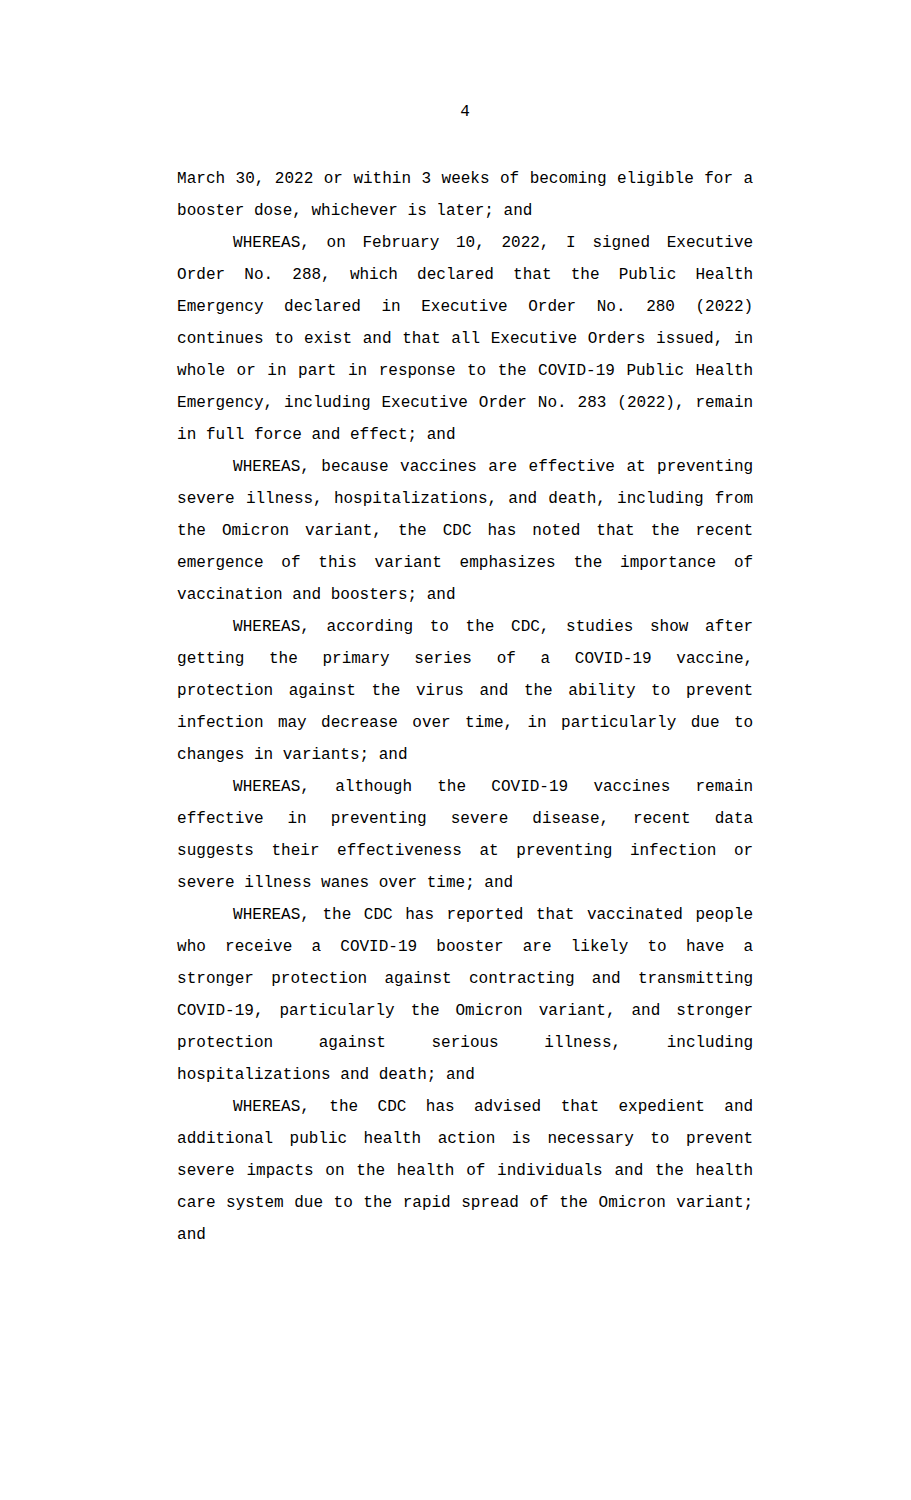4
March 30, 2022 or within 3 weeks of becoming eligible for a booster dose, whichever is later; and
WHEREAS, on February 10, 2022, I signed Executive Order No. 288, which declared that the Public Health Emergency declared in Executive Order No. 280 (2022) continues to exist and that all Executive Orders issued, in whole or in part in response to the COVID-19 Public Health Emergency, including Executive Order No. 283 (2022), remain in full force and effect; and
WHEREAS, because vaccines are effective at preventing severe illness, hospitalizations, and death, including from the Omicron variant, the CDC has noted that the recent emergence of this variant emphasizes the importance of vaccination and boosters; and
WHEREAS, according to the CDC, studies show after getting the primary series of a COVID-19 vaccine, protection against the virus and the ability to prevent infection may decrease over time, in particularly due to changes in variants; and
WHEREAS, although the COVID-19 vaccines remain effective in preventing severe disease, recent data suggests their effectiveness at preventing infection or severe illness wanes over time; and
WHEREAS, the CDC has reported that vaccinated people who receive a COVID-19 booster are likely to have a stronger protection against contracting and transmitting COVID-19, particularly the Omicron variant, and stronger protection against serious illness, including hospitalizations and death; and
WHEREAS, the CDC has advised that expedient and additional public health action is necessary to prevent severe impacts on the health of individuals and the health care system due to the rapid spread of the Omicron variant; and